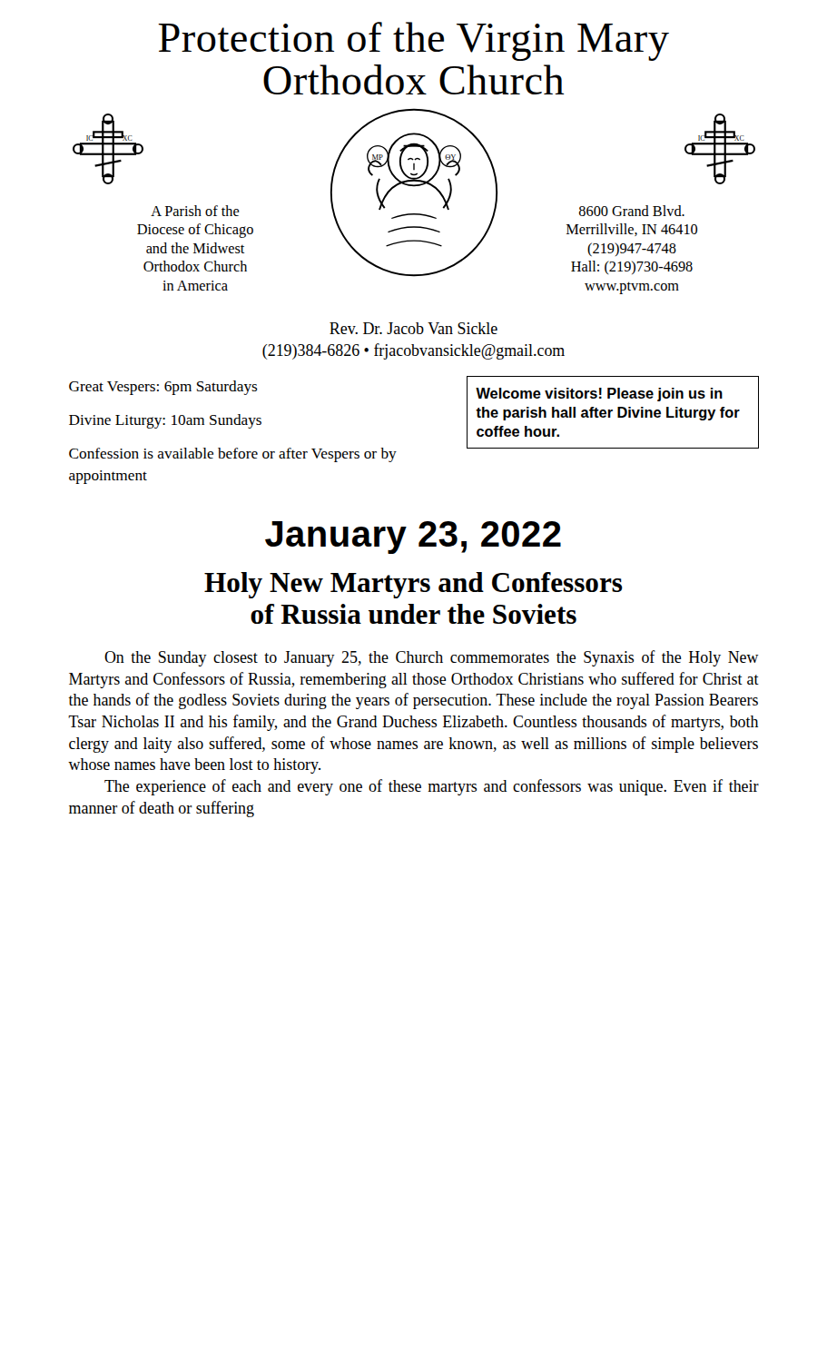Protection of the Virgin Mary
Orthodox Church
IC XC
A Parish of the
Diocese of Chicago
and the Midwest
Orthodox Church
in America
MP ΘY
IC XC
8600 Grand Blvd.
Merrillville, IN 46410
(219)947-4748
Hall: (219)730-4698
www.ptvm.com
Rev. Dr. Jacob Van Sickle
(219)384-6826 • frjacobvansickle@gmail.com
Great Vespers: 6pm Saturdays
Divine Liturgy: 10am Sundays
Confession is available before or after Vespers or by appointment
Welcome visitors! Please join us in the parish hall after Divine Liturgy for coffee hour.
January 23, 2022
Holy New Martyrs and Confessors
of Russia under the Soviets
On the Sunday closest to January 25, the Church commemorates the Synaxis of the Holy New Martyrs and Confessors of Russia, remembering all those Orthodox Christians who suffered for Christ at the hands of the godless Soviets during the years of persecution. These include the royal Passion Bearers Tsar Nicholas II and his family, and the Grand Duchess Elizabeth. Countless thousands of martyrs, both clergy and laity also suffered, some of whose names are known, as well as millions of simple believers whose names have been lost to history.
The experience of each and every one of these martyrs and confessors was unique. Even if their manner of death or suffering